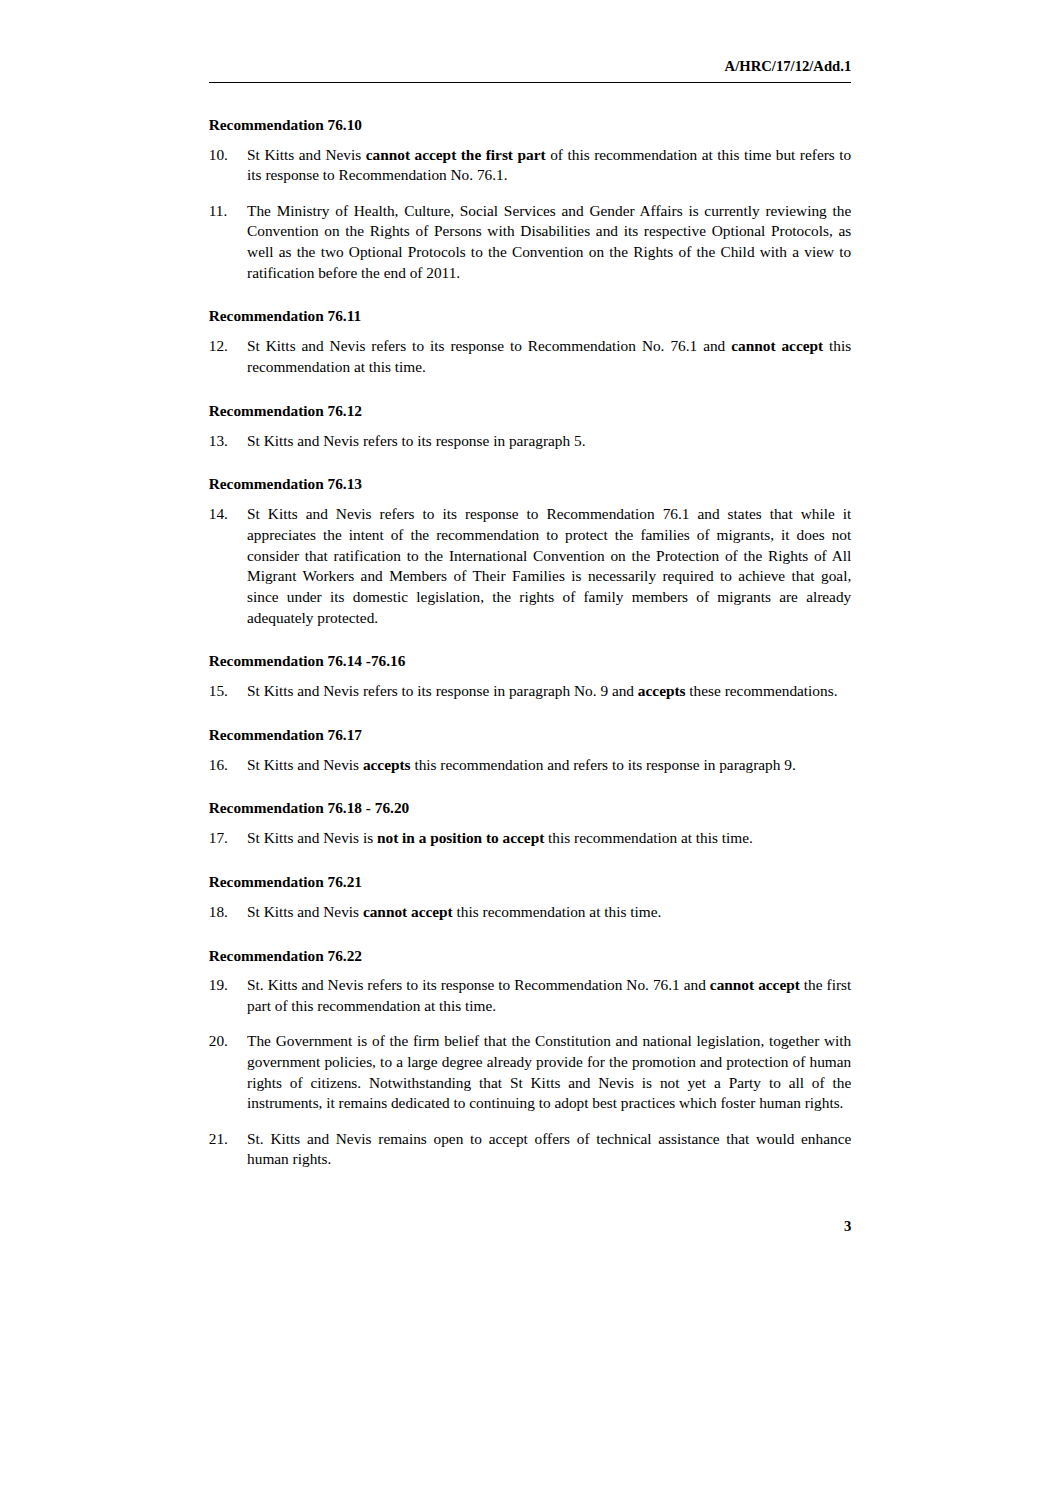A/HRC/17/12/Add.1
Recommendation 76.10
10.
St Kitts and Nevis cannot accept the first part of this recommendation at this time but refers to its response to Recommendation No. 76.1.
11.
The Ministry of Health, Culture, Social Services and Gender Affairs is currently reviewing the Convention on the Rights of Persons with Disabilities and its respective Optional Protocols, as well as the two Optional Protocols to the Convention on the Rights of the Child with a view to ratification before the end of 2011.
Recommendation 76.11
12.
St Kitts and Nevis refers to its response to Recommendation No. 76.1 and cannot accept this recommendation at this time.
Recommendation 76.12
13.
St Kitts and Nevis refers to its response in paragraph 5.
Recommendation 76.13
14.
St Kitts and Nevis refers to its response to Recommendation 76.1 and states that while it appreciates the intent of the recommendation to protect the families of migrants, it does not consider that ratification to the International Convention on the Protection of the Rights of All Migrant Workers and Members of Their Families is necessarily required to achieve that goal, since under its domestic legislation, the rights of family members of migrants are already adequately protected.
Recommendation 76.14 -76.16
15.
St Kitts and Nevis refers to its response in paragraph No. 9 and accepts these recommendations.
Recommendation 76.17
16.
St Kitts and Nevis accepts this recommendation and refers to its response in paragraph 9.
Recommendation 76.18 - 76.20
17.
St Kitts and Nevis is not in a position to accept this recommendation at this time.
Recommendation 76.21
18.
St Kitts and Nevis cannot accept this recommendation at this time.
Recommendation 76.22
19.
St. Kitts and Nevis refers to its response to Recommendation No. 76.1 and cannot accept the first part of this recommendation at this time.
20.
The Government is of the firm belief that the Constitution and national legislation, together with government policies, to a large degree already provide for the promotion and protection of human rights of citizens. Notwithstanding that St Kitts and Nevis is not yet a Party to all of the instruments, it remains dedicated to continuing to adopt best practices which foster human rights.
21.
St. Kitts and Nevis remains open to accept offers of technical assistance that would enhance human rights.
3